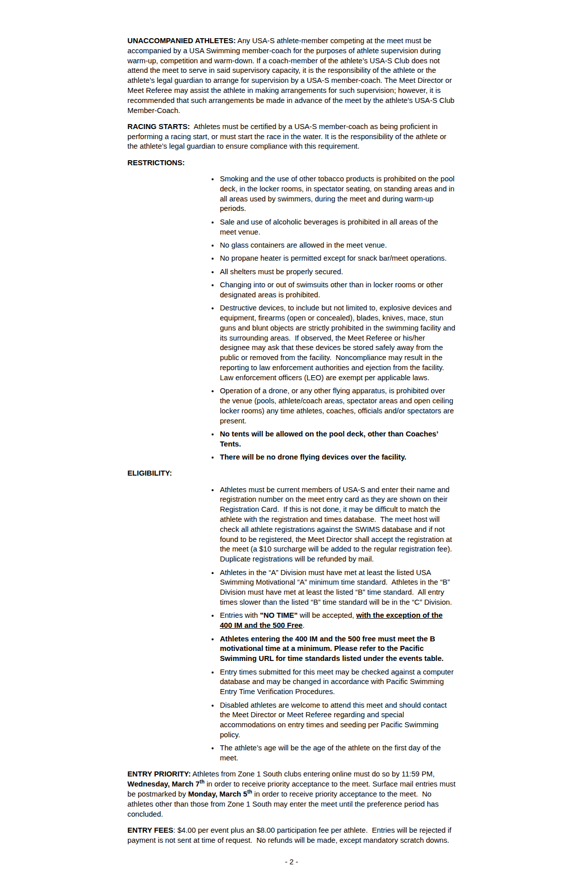UNACCOMPANIED ATHLETES: Any USA-S athlete-member competing at the meet must be accompanied by a USA Swimming member-coach for the purposes of athlete supervision during warm-up, competition and warm-down. If a coach-member of the athlete’s USA-S Club does not attend the meet to serve in said supervisory capacity, it is the responsibility of the athlete or the athlete’s legal guardian to arrange for supervision by a USA-S member-coach. The Meet Director or Meet Referee may assist the athlete in making arrangements for such supervision; however, it is recommended that such arrangements be made in advance of the meet by the athlete’s USA-S Club Member-Coach.
RACING STARTS: Athletes must be certified by a USA-S member-coach as being proficient in performing a racing start, or must start the race in the water. It is the responsibility of the athlete or the athlete’s legal guardian to ensure compliance with this requirement.
RESTRICTIONS:
Smoking and the use of other tobacco products is prohibited on the pool deck, in the locker rooms, in spectator seating, on standing areas and in all areas used by swimmers, during the meet and during warm-up periods.
Sale and use of alcoholic beverages is prohibited in all areas of the meet venue.
No glass containers are allowed in the meet venue.
No propane heater is permitted except for snack bar/meet operations.
All shelters must be properly secured.
Changing into or out of swimsuits other than in locker rooms or other designated areas is prohibited.
Destructive devices, to include but not limited to, explosive devices and equipment, firearms (open or concealed), blades, knives, mace, stun guns and blunt objects are strictly prohibited in the swimming facility and its surrounding areas. If observed, the Meet Referee or his/her designee may ask that these devices be stored safely away from the public or removed from the facility. Noncompliance may result in the reporting to law enforcement authorities and ejection from the facility. Law enforcement officers (LEO) are exempt per applicable laws.
Operation of a drone, or any other flying apparatus, is prohibited over the venue (pools, athlete/coach areas, spectator areas and open ceiling locker rooms) any time athletes, coaches, officials and/or spectators are present.
No tents will be allowed on the pool deck, other than Coaches’ Tents.
There will be no drone flying devices over the facility.
ELIGIBILITY:
Athletes must be current members of USA-S and enter their name and registration number on the meet entry card as they are shown on their Registration Card. If this is not done, it may be difficult to match the athlete with the registration and times database. The meet host will check all athlete registrations against the SWIMS database and if not found to be registered, the Meet Director shall accept the registration at the meet (a $10 surcharge will be added to the regular registration fee). Duplicate registrations will be refunded by mail.
Athletes in the “A” Division must have met at least the listed USA Swimming Motivational “A” minimum time standard. Athletes in the “B” Division must have met at least the listed “B” time standard. All entry times slower than the listed “B” time standard will be in the “C” Division.
Entries with "NO TIME" will be accepted, with the exception of the 400 IM and the 500 Free.
Athletes entering the 400 IM and the 500 free must meet the B motivational time at a minimum. Please refer to the Pacific Swimming URL for time standards listed under the events table.
Entry times submitted for this meet may be checked against a computer database and may be changed in accordance with Pacific Swimming Entry Time Verification Procedures.
Disabled athletes are welcome to attend this meet and should contact the Meet Director or Meet Referee regarding and special accommodations on entry times and seeding per Pacific Swimming policy.
The athlete’s age will be the age of the athlete on the first day of the meet.
ENTRY PRIORITY: Athletes from Zone 1 South clubs entering online must do so by 11:59 PM, Wednesday, March 7th in order to receive priority acceptance to the meet. Surface mail entries must be postmarked by Monday, March 5th in order to receive priority acceptance to the meet. No athletes other than those from Zone 1 South may enter the meet until the preference period has concluded.
ENTRY FEES: $4.00 per event plus an $8.00 participation fee per athlete. Entries will be rejected if payment is not sent at time of request. No refunds will be made, except mandatory scratch downs.
- 2 -